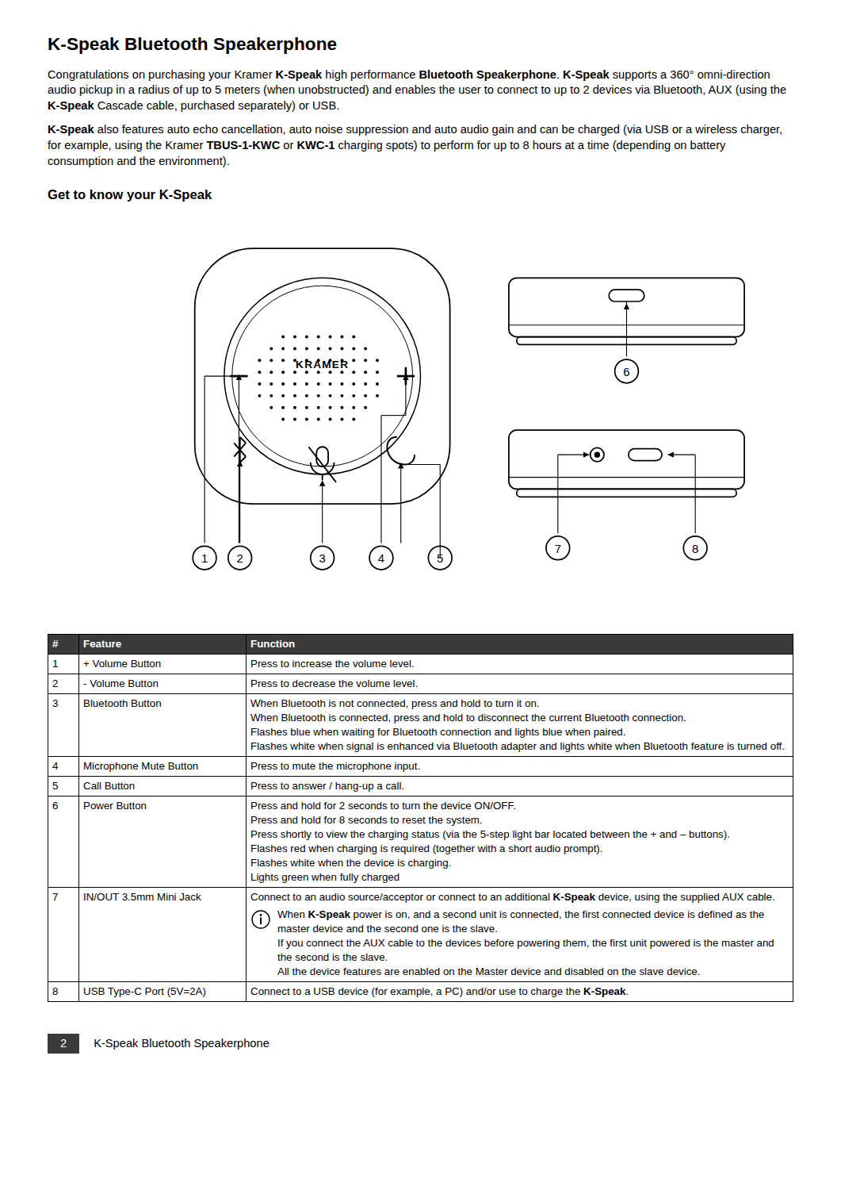K-Speak Bluetooth Speakerphone
Congratulations on purchasing your Kramer K-Speak high performance Bluetooth Speakerphone. K-Speak supports a 360° omni-direction audio pickup in a radius of up to 5 meters (when unobstructed) and enables the user to connect to up to 2 devices via Bluetooth, AUX (using the K-Speak Cascade cable, purchased separately) or USB.
K-Speak also features auto echo cancellation, auto noise suppression and auto audio gain and can be charged (via USB or a wireless charger, for example, using the Kramer TBUS-1-KWC or KWC-1 charging spots) to perform for up to 8 hours at a time (depending on battery consumption and the environment).
Get to know your K-Speak
KRAMER 1 2 3 4 5 6 7 8
| # | Feature | Function |
| --- | --- | --- |
| 1 | + Volume Button | Press to increase the volume level. |
| 2 | - Volume Button | Press to decrease the volume level. |
| 3 | Bluetooth Button | When Bluetooth is not connected, press and hold to turn it on. When Bluetooth is connected, press and hold to disconnect the current Bluetooth connection. Flashes blue when waiting for Bluetooth connection and lights blue when paired. Flashes white when signal is enhanced via Bluetooth adapter and lights white when Bluetooth feature is turned off. |
| 4 | Microphone Mute Button | Press to mute the microphone input. |
| 5 | Call Button | Press to answer / hang-up a call. |
| 6 | Power Button | Press and hold for 2 seconds to turn the device ON/OFF. Press and hold for 8 seconds to reset the system. Press shortly to view the charging status (via the 5-step light bar located between the + and – buttons). Flashes red when charging is required (together with a short audio prompt). Flashes white when the device is charging. Lights green when fully charged |
| 7 | IN/OUT 3.5mm Mini Jack | Connect to an audio source/acceptor or connect to an additional K-Speak device, using the supplied AUX cable. When K-Speak power is on, and a second unit is connected, the first connected device is defined as the master device and the second one is the slave. If you connect the AUX cable to the devices before powering them, the first unit powered is the master and the second is the slave. All the device features are enabled on the Master device and disabled on the slave device. |
| 8 | USB Type-C Port (5V=2A) | Connect to a USB device (for example, a PC) and/or use to charge the K-Speak . |
2 K-Speak Bluetooth Speakerphone